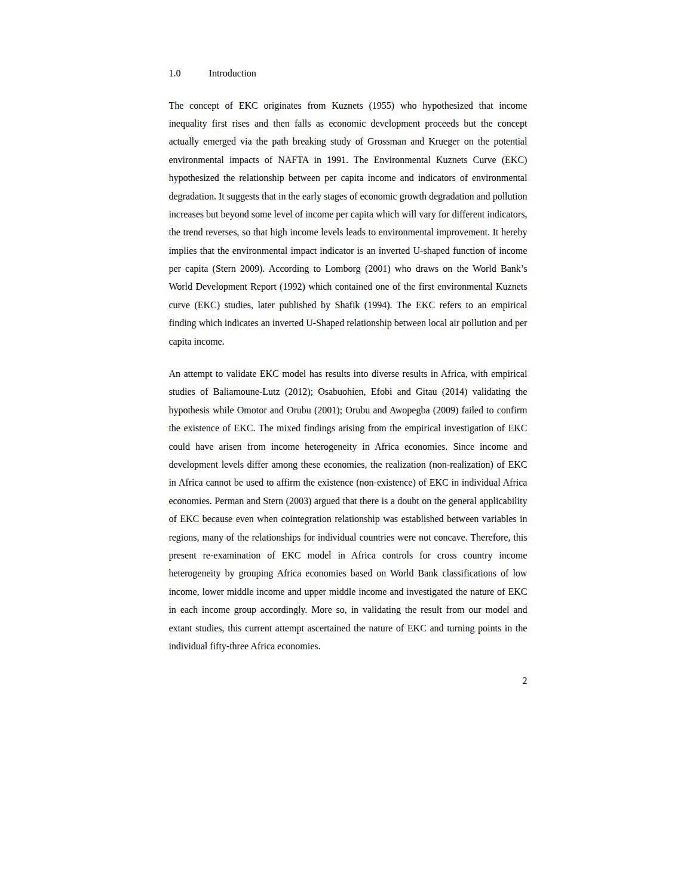1.0 Introduction
The concept of EKC originates from Kuznets (1955) who hypothesized that income inequality first rises and then falls as economic development proceeds but the concept actually emerged via the path breaking study of Grossman and Krueger on the potential environmental impacts of NAFTA in 1991. The Environmental Kuznets Curve (EKC) hypothesized the relationship between per capita income and indicators of environmental degradation. It suggests that in the early stages of economic growth degradation and pollution increases but beyond some level of income per capita which will vary for different indicators, the trend reverses, so that high income levels leads to environmental improvement. It hereby implies that the environmental impact indicator is an inverted U-shaped function of income per capita (Stern 2009). According to Lomborg (2001) who draws on the World Bank’s World Development Report (1992) which contained one of the first environmental Kuznets curve (EKC) studies, later published by Shafik (1994). The EKC refers to an empirical finding which indicates an inverted U-Shaped relationship between local air pollution and per capita income.
An attempt to validate EKC model has results into diverse results in Africa, with empirical studies of Baliamoune-Lutz (2012); Osabuohien, Efobi and Gitau (2014) validating the hypothesis while Omotor and Orubu (2001); Orubu and Awopegba (2009) failed to confirm the existence of EKC. The mixed findings arising from the empirical investigation of EKC could have arisen from income heterogeneity in Africa economies. Since income and development levels differ among these economies, the realization (non-realization) of EKC in Africa cannot be used to affirm the existence (non-existence) of EKC in individual Africa economies. Perman and Stern (2003) argued that there is a doubt on the general applicability of EKC because even when cointegration relationship was established between variables in regions, many of the relationships for individual countries were not concave. Therefore, this present re-examination of EKC model in Africa controls for cross country income heterogeneity by grouping Africa economies based on World Bank classifications of low income, lower middle income and upper middle income and investigated the nature of EKC in each income group accordingly. More so, in validating the result from our model and extant studies, this current attempt ascertained the nature of EKC and turning points in the individual fifty-three Africa economies.
2